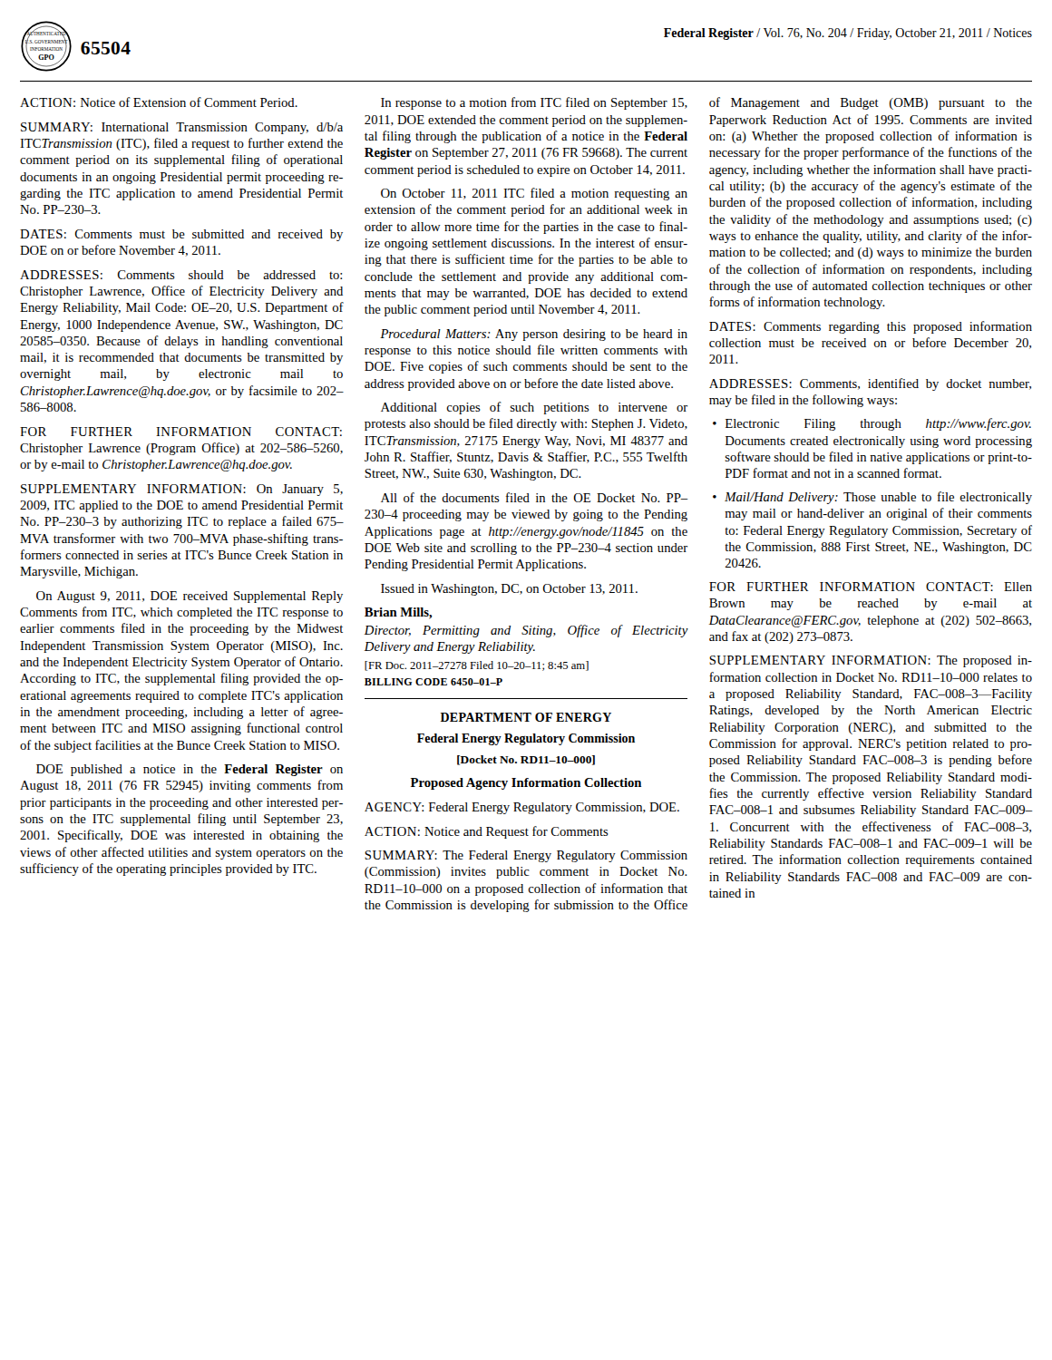AUTHENTICATED U.S. GOVERNMENT INFORMATION GPO
65504
Federal Register / Vol. 76, No. 204 / Friday, October 21, 2011 / Notices
ACTION: Notice of Extension of Comment Period.
SUMMARY: International Transmission Company, d/b/a ITCTransmission (ITC), filed a request to further extend the comment period on its supplemental filing of operational documents in an ongoing Presidential permit proceeding regarding the ITC application to amend Presidential Permit No. PP–230–3.
DATES: Comments must be submitted and received by DOE on or before November 4, 2011.
ADDRESSES: Comments should be addressed to: Christopher Lawrence, Office of Electricity Delivery and Energy Reliability, Mail Code: OE–20, U.S. Department of Energy, 1000 Independence Avenue, SW., Washington, DC 20585–0350. Because of delays in handling conventional mail, it is recommended that documents be transmitted by overnight mail, by electronic mail to Christopher.Lawrence@hq.doe.gov, or by facsimile to 202–586–8008.
FOR FURTHER INFORMATION CONTACT: Christopher Lawrence (Program Office) at 202–586–5260, or by e-mail to Christopher.Lawrence@hq.doe.gov.
SUPPLEMENTARY INFORMATION: On January 5, 2009, ITC applied to the DOE to amend Presidential Permit No. PP–230–3 by authorizing ITC to replace a failed 675–MVA transformer with two 700–MVA phase-shifting transformers connected in series at ITC's Bunce Creek Station in Marysville, Michigan.
On August 9, 2011, DOE received Supplemental Reply Comments from ITC, which completed the ITC response to earlier comments filed in the proceeding by the Midwest Independent Transmission System Operator (MISO), Inc. and the Independent Electricity System Operator of Ontario. According to ITC, the supplemental filing provided the operational agreements required to complete ITC's application in the amendment proceeding, including a letter of agreement between ITC and MISO assigning functional control of the subject facilities at the Bunce Creek Station to MISO.
DOE published a notice in the Federal Register on August 18, 2011 (76 FR 52945) inviting comments from prior participants in the proceeding and other interested persons on the ITC supplemental filing until September 23, 2001. Specifically, DOE was interested in obtaining the views of other affected utilities and system operators on the sufficiency of the operating principles provided by ITC.
In response to a motion from ITC filed on September 15, 2011, DOE extended the comment period on the supplemental filing through the publication of a notice in the Federal Register on September 27, 2011 (76 FR 59668). The current comment period is scheduled to expire on October 14, 2011.
On October 11, 2011 ITC filed a motion requesting an extension of the comment period for an additional week in order to allow more time for the parties in the case to finalize ongoing settlement discussions. In the interest of ensuring that there is sufficient time for the parties to be able to conclude the settlement and provide any additional comments that may be warranted, DOE has decided to extend the public comment period until November 4, 2011.
Procedural Matters: Any person desiring to be heard in response to this notice should file written comments with DOE. Five copies of such comments should be sent to the address provided above on or before the date listed above.
Additional copies of such petitions to intervene or protests also should be filed directly with: Stephen J. Videto, ITCTransmission, 27175 Energy Way, Novi, MI 48377 and John R. Staffier, Stuntz, Davis & Staffier, P.C., 555 Twelfth Street, NW., Suite 630, Washington, DC.
All of the documents filed in the OE Docket No. PP–230–4 proceeding may be viewed by going to the Pending Applications page at http://energy.gov/node/11845 on the DOE Web site and scrolling to the PP–230–4 section under Pending Presidential Permit Applications.
Issued in Washington, DC, on October 13, 2011.
Brian Mills,
Director, Permitting and Siting, Office of Electricity Delivery and Energy Reliability.
[FR Doc. 2011–27278 Filed 10–20–11; 8:45 am]
BILLING CODE 6450–01–P
DEPARTMENT OF ENERGY
Federal Energy Regulatory Commission
[Docket No. RD11–10–000]
Proposed Agency Information Collection
AGENCY: Federal Energy Regulatory Commission, DOE.
ACTION: Notice and Request for Comments
SUMMARY: The Federal Energy Regulatory Commission (Commission) invites public comment in Docket No. RD11–10–000 on a proposed collection of information that the Commission is developing for submission to the Office of Management and Budget (OMB) pursuant to the Paperwork Reduction Act of 1995. Comments are invited on: (a) Whether the proposed collection of information is necessary for the proper performance of the functions of the agency, including whether the information shall have practical utility; (b) the accuracy of the agency's estimate of the burden of the proposed collection of information, including the validity of the methodology and assumptions used; (c) ways to enhance the quality, utility, and clarity of the information to be collected; and (d) ways to minimize the burden of the collection of information on respondents, including through the use of automated collection techniques or other forms of information technology.
DATES: Comments regarding this proposed information collection must be received on or before December 20, 2011.
ADDRESSES: Comments, identified by docket number, may be filed in the following ways:
Electronic Filing through http://www.ferc.gov. Documents created electronically using word processing software should be filed in native applications or print-to-PDF format and not in a scanned format.
Mail/Hand Delivery: Those unable to file electronically may mail or hand-deliver an original of their comments to: Federal Energy Regulatory Commission, Secretary of the Commission, 888 First Street, NE., Washington, DC 20426.
FOR FURTHER INFORMATION CONTACT: Ellen Brown may be reached by e-mail at DataClearance@FERC.gov, telephone at (202) 502–8663, and fax at (202) 273–0873.
SUPPLEMENTARY INFORMATION: The proposed information collection in Docket No. RD11–10–000 relates to a proposed Reliability Standard, FAC–008–3—Facility Ratings, developed by the North American Electric Reliability Corporation (NERC), and submitted to the Commission for approval. NERC's petition related to proposed Reliability Standard FAC–008–3 is pending before the Commission. The proposed Reliability Standard modifies the currently effective version Reliability Standard FAC–008–1 and subsumes Reliability Standard FAC–009–1. Concurrent with the effectiveness of FAC–008–3, Reliability Standards FAC–008–1 and FAC–009–1 will be retired. The information collection requirements contained in Reliability Standards FAC–008 and FAC–009 are contained in